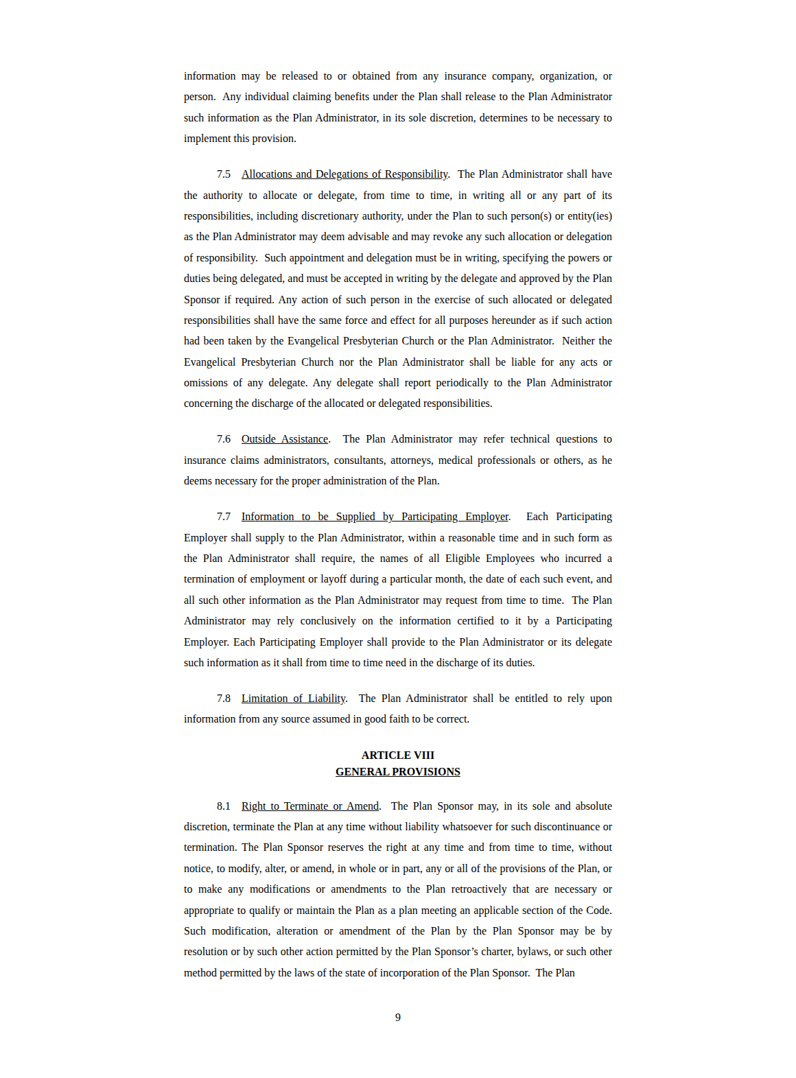information may be released to or obtained from any insurance company, organization, or person. Any individual claiming benefits under the Plan shall release to the Plan Administrator such information as the Plan Administrator, in its sole discretion, determines to be necessary to implement this provision.
7.5 Allocations and Delegations of Responsibility. The Plan Administrator shall have the authority to allocate or delegate, from time to time, in writing all or any part of its responsibilities, including discretionary authority, under the Plan to such person(s) or entity(ies) as the Plan Administrator may deem advisable and may revoke any such allocation or delegation of responsibility. Such appointment and delegation must be in writing, specifying the powers or duties being delegated, and must be accepted in writing by the delegate and approved by the Plan Sponsor if required. Any action of such person in the exercise of such allocated or delegated responsibilities shall have the same force and effect for all purposes hereunder as if such action had been taken by the Evangelical Presbyterian Church or the Plan Administrator. Neither the Evangelical Presbyterian Church nor the Plan Administrator shall be liable for any acts or omissions of any delegate. Any delegate shall report periodically to the Plan Administrator concerning the discharge of the allocated or delegated responsibilities.
7.6 Outside Assistance. The Plan Administrator may refer technical questions to insurance claims administrators, consultants, attorneys, medical professionals or others, as he deems necessary for the proper administration of the Plan.
7.7 Information to be Supplied by Participating Employer. Each Participating Employer shall supply to the Plan Administrator, within a reasonable time and in such form as the Plan Administrator shall require, the names of all Eligible Employees who incurred a termination of employment or layoff during a particular month, the date of each such event, and all such other information as the Plan Administrator may request from time to time. The Plan Administrator may rely conclusively on the information certified to it by a Participating Employer. Each Participating Employer shall provide to the Plan Administrator or its delegate such information as it shall from time to time need in the discharge of its duties.
7.8 Limitation of Liability. The Plan Administrator shall be entitled to rely upon information from any source assumed in good faith to be correct.
ARTICLE VIII
GENERAL PROVISIONS
8.1 Right to Terminate or Amend. The Plan Sponsor may, in its sole and absolute discretion, terminate the Plan at any time without liability whatsoever for such discontinuance or termination. The Plan Sponsor reserves the right at any time and from time to time, without notice, to modify, alter, or amend, in whole or in part, any or all of the provisions of the Plan, or to make any modifications or amendments to the Plan retroactively that are necessary or appropriate to qualify or maintain the Plan as a plan meeting an applicable section of the Code. Such modification, alteration or amendment of the Plan by the Plan Sponsor may be by resolution or by such other action permitted by the Plan Sponsor’s charter, bylaws, or such other method permitted by the laws of the state of incorporation of the Plan Sponsor. The Plan
9